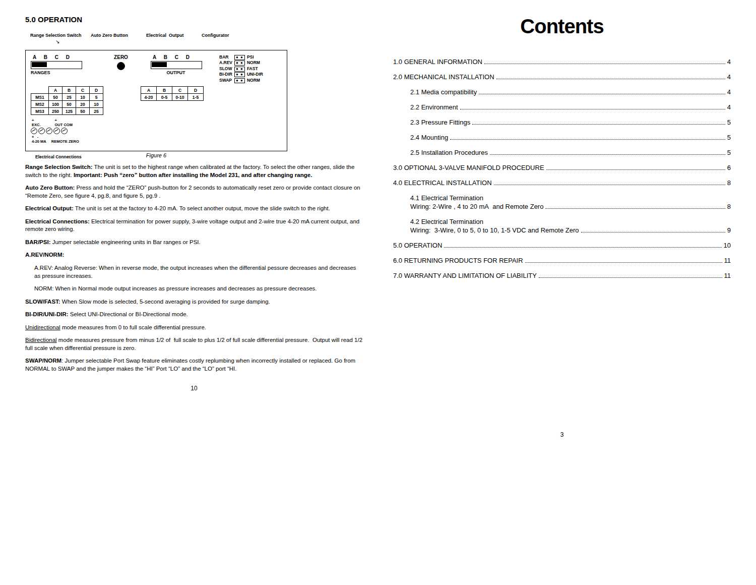5.0 OPERATION
Range Selection Switch Auto Zero Button Electrical Output Configurator
↘
A B C D
RANGES
ZERO
A B C D
OUTPUT
| BAR | ● ● | PSI |
| A.REV | ● ● | NORM |
| SLOW | ● ● | FAST |
| BI-DIR | ● ● | UNI-DIR |
| SWAP | ● ● | NORM |
| | A | B | C | D |
| MS1 | 50 | 25 | 10 | 5 |
| MS2 | 100 | 50 | 20 | 10 |
| MS3 | 250 | 125 | 50 | 25 |
| A | B | C | D |
| 4-20 | 0-5 | 0-10 | 1-5 |
+
EXC. +
OUT COM
+ -
4-20 MA REMOTE ZERO
Electrical Connections
Figure 6
Range Selection Switch: The unit is set to the highest range when calibrated at the factory. To select the other ranges, slide the switch to the right. Important: Push “zero” button after installing the Model 231, and after changing range.
Auto Zero Button: Press and hold the “ZERO” push-button for 2 seconds to automatically reset zero or provide contact closure on “Remote Zero, see figure 4, pg.8, and figure 5, pg.9 .
Electrical Output: The unit is set at the factory to 4-20 mA. To select another output, move the slide switch to the right.
Electrical Connections: Electrical termination for power supply, 3-wire voltage output and 2-wire true 4-20 mA current output, and remote zero wiring.
BAR/PSI: Jumper selectable engineering units in Bar ranges or PSI.
A.REV/NORM:
A.REV: Analog Reverse: When in reverse mode, the output increases when the differential pessure decreases and decreases as pressure increases.
NORM: When in Normal mode output increases as pressure increases and decreases as pressure decreases.
SLOW/FAST: When Slow mode is selected, 5-second averaging is provided for surge damping.
BI-DIR/UNI-DIR: Select UNI-Directional or BI-Directional mode.
Unidirectional mode measures from 0 to full scale differential pressure.
Bidirectional mode measures pressure from minus 1/2 of full scale to plus 1/2 of full scale differential pressure. Output will read 1/2 full scale when differential pressure is zero.
SWAP/NORM: Jumper selectable Port Swap feature eliminates costly replumbing when incorrectly installed or replaced. Go from NORMAL to SWAP and the jumper makes the “HI” Port “LO” and the “LO” port “HI.
10
Contents
1.0 GENERAL INFORMATION 4
2.0 MECHANICAL INSTALLATION 4
2.1 Media compatibility 4
2.2 Environment 4
2.3 Pressure Fittings 5
2.4 Mounting 5
2.5 Installation Procedures 5
3.0 OPTIONAL 3-VALVE MANIFOLD PROCEDURE 6
4.0 ELECTRICAL INSTALLATION 8
4.1 Electrical Termination
Wiring: 2-Wire , 4 to 20 mA and Remote Zero 8
4.2 Electrical Termination
Wiring: 3-Wire, 0 to 5, 0 to 10, 1-5 VDC and Remote Zero 9
5.0 OPERATION 10
6.0 RETURNING PRODUCTS FOR REPAIR 11
7.0 WARRANTY AND LIMITATION OF LIABILITY 11
3